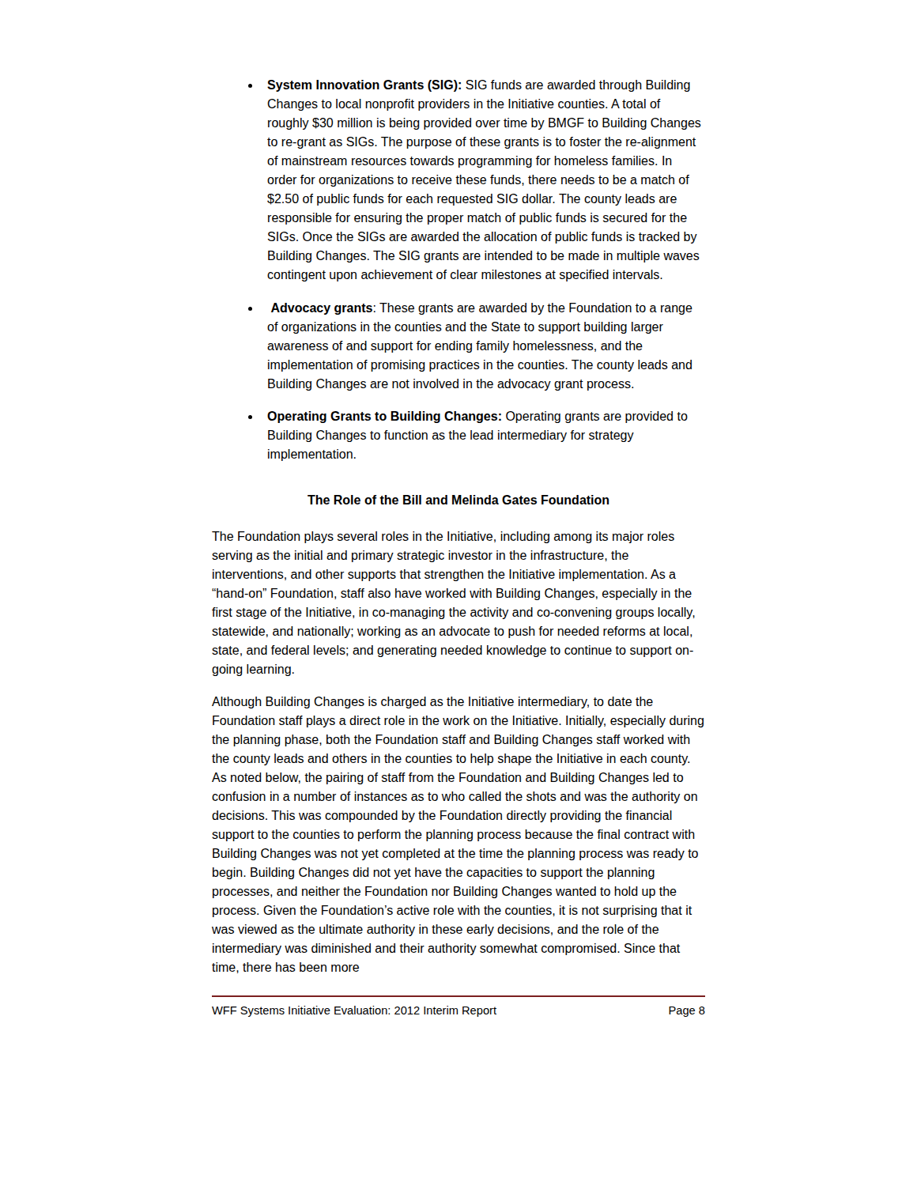System Innovation Grants (SIG): SIG funds are awarded through Building Changes to local nonprofit providers in the Initiative counties. A total of roughly $30 million is being provided over time by BMGF to Building Changes to re-grant as SIGs. The purpose of these grants is to foster the re-alignment of mainstream resources towards programming for homeless families. In order for organizations to receive these funds, there needs to be a match of $2.50 of public funds for each requested SIG dollar. The county leads are responsible for ensuring the proper match of public funds is secured for the SIGs. Once the SIGs are awarded the allocation of public funds is tracked by Building Changes. The SIG grants are intended to be made in multiple waves contingent upon achievement of clear milestones at specified intervals.
Advocacy grants: These grants are awarded by the Foundation to a range of organizations in the counties and the State to support building larger awareness of and support for ending family homelessness, and the implementation of promising practices in the counties. The county leads and Building Changes are not involved in the advocacy grant process.
Operating Grants to Building Changes: Operating grants are provided to Building Changes to function as the lead intermediary for strategy implementation.
The Role of the Bill and Melinda Gates Foundation
The Foundation plays several roles in the Initiative, including among its major roles serving as the initial and primary strategic investor in the infrastructure, the interventions, and other supports that strengthen the Initiative implementation. As a “hand-on” Foundation, staff also have worked with Building Changes, especially in the first stage of the Initiative, in co-managing the activity and co-convening groups locally, statewide, and nationally; working as an advocate to push for needed reforms at local, state, and federal levels; and generating needed knowledge to continue to support on-going learning.
Although Building Changes is charged as the Initiative intermediary, to date the Foundation staff plays a direct role in the work on the Initiative. Initially, especially during the planning phase, both the Foundation staff and Building Changes staff worked with the county leads and others in the counties to help shape the Initiative in each county. As noted below, the pairing of staff from the Foundation and Building Changes led to confusion in a number of instances as to who called the shots and was the authority on decisions. This was compounded by the Foundation directly providing the financial support to the counties to perform the planning process because the final contract with Building Changes was not yet completed at the time the planning process was ready to begin. Building Changes did not yet have the capacities to support the planning processes, and neither the Foundation nor Building Changes wanted to hold up the process. Given the Foundation’s active role with the counties, it is not surprising that it was viewed as the ultimate authority in these early decisions, and the role of the intermediary was diminished and their authority somewhat compromised. Since that time, there has been more
WFF Systems Initiative Evaluation: 2012 Interim Report Page 8